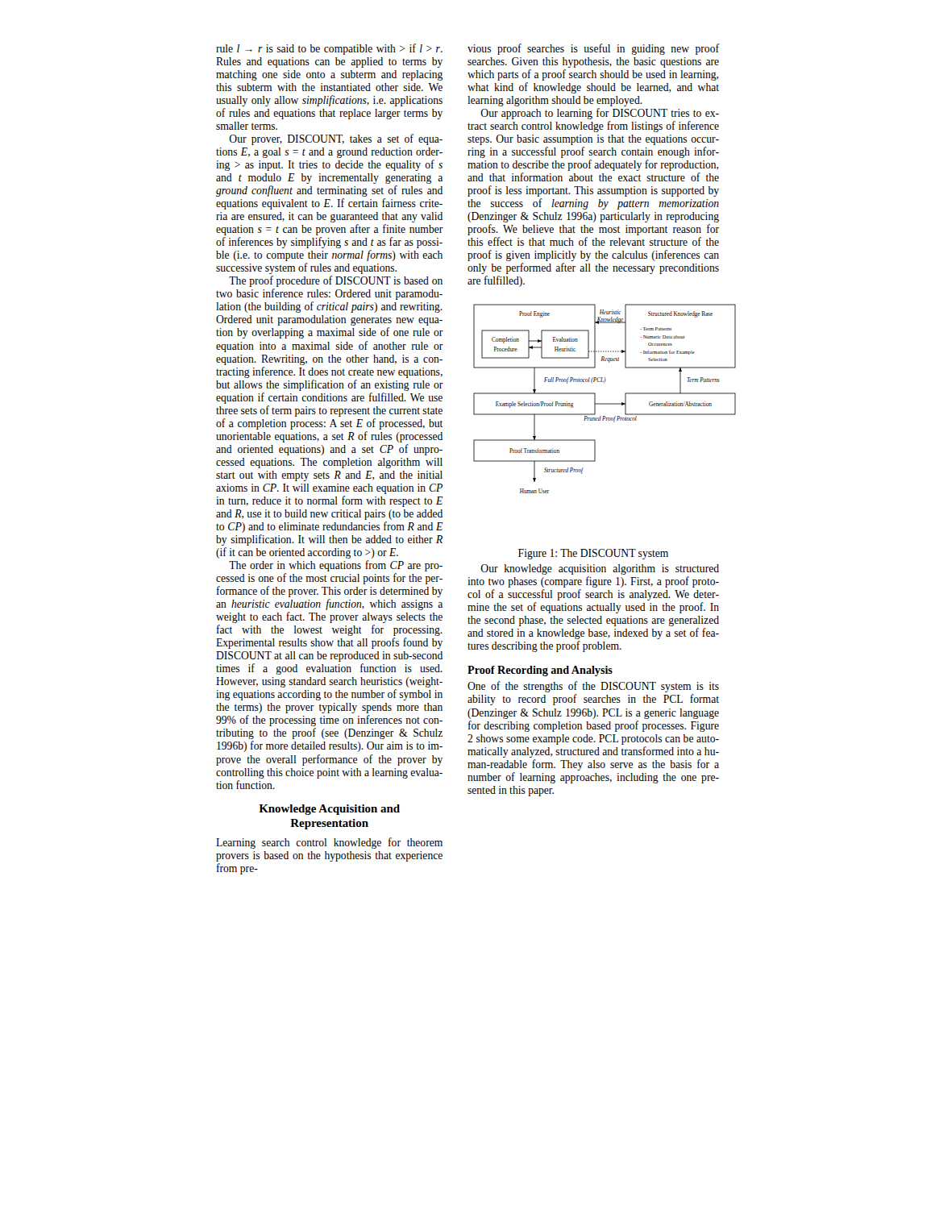rule l → r is said to be compatible with > if l > r. Rules and equations can be applied to terms by matching one side onto a subterm and replacing this subterm with the instantiated other side. We usually only allow simplifications, i.e. applications of rules and equations that replace larger terms by smaller terms.
Our prover, DISCOUNT, takes a set of equations E, a goal s = t and a ground reduction ordering > as input. It tries to decide the equality of s and t modulo E by incrementally generating a ground confluent and terminating set of rules and equations equivalent to E. If certain fairness criteria are ensured, it can be guaranteed that any valid equation s = t can be proven after a finite number of inferences by simplifying s and t as far as possible (i.e. to compute their normal forms) with each successive system of rules and equations.
The proof procedure of DISCOUNT is based on two basic inference rules: Ordered unit paramodulation (the building of critical pairs) and rewriting. Ordered unit paramodulation generates new equation by overlapping a maximal side of one rule or equation into a maximal side of another rule or equation. Rewriting, on the other hand, is a contracting inference. It does not create new equations, but allows the simplification of an existing rule or equation if certain conditions are fulfilled. We use three sets of term pairs to represent the current state of a completion process: A set E of processed, but unorientable equations, a set R of rules (processed and oriented equations) and a set CP of unprocessed equations. The completion algorithm will start out with empty sets R and E, and the initial axioms in CP. It will examine each equation in CP in turn, reduce it to normal form with respect to E and R, use it to build new critical pairs (to be added to CP) and to eliminate redundancies from R and E by simplification. It will then be added to either R (if it can be oriented according to >) or E.
The order in which equations from CP are processed is one of the most crucial points for the performance of the prover. This order is determined by an heuristic evaluation function, which assigns a weight to each fact. The prover always selects the fact with the lowest weight for processing. Experimental results show that all proofs found by DISCOUNT at all can be reproduced in sub-second times if a good evaluation function is used. However, using standard search heuristics (weighting equations according to the number of symbol in the terms) the prover typically spends more than 99% of the processing time on inferences not contributing to the proof (see (Denzinger & Schulz 1996b) for more detailed results). Our aim is to improve the overall performance of the prover by controlling this choice point with a learning evaluation function.
Knowledge Acquisition and
Representation
Learning search control knowledge for theorem provers is based on the hypothesis that experience from pre-
vious proof searches is useful in guiding new proof searches. Given this hypothesis, the basic questions are which parts of a proof search should be used in learning, what kind of knowledge should be learned, and what learning algorithm should be employed.
Our approach to learning for DISCOUNT tries to extract search control knowledge from listings of inference steps. Our basic assumption is that the equations occurring in a successful proof search contain enough information to describe the proof adequately for reproduction, and that information about the exact structure of the proof is less important. This assumption is supported by the success of learning by pattern memorization (Denzinger & Schulz 1996a) particularly in reproducing proofs. We believe that the most important reason for this effect is that much of the relevant structure of the proof is given implicitly by the calculus (inferences can only be performed after all the necessary preconditions are fulfilled).
Proof Engine Completion Procedure Evaluation Heuristic Structured Knowledge Base - Term Patterns - Numeric Data about Occurences - Information for Example Selection Heuristic Knowledge Request Full Proof Protocol (PCL) Example Selection/Proof Pruning Generalization/Abstraction Term Patterns Pruned Proof Protocol Proof Transformation Structured Proof Human User
Figure 1: The DISCOUNT system
Our knowledge acquisition algorithm is structured into two phases (compare figure 1). First, a proof protocol of a successful proof search is analyzed. We determine the set of equations actually used in the proof. In the second phase, the selected equations are generalized and stored in a knowledge base, indexed by a set of features describing the proof problem.
Proof Recording and Analysis
One of the strengths of the DISCOUNT system is its ability to record proof searches in the PCL format (Denzinger & Schulz 1996b). PCL is a generic language for describing completion based proof processes. Figure 2 shows some example code. PCL protocols can be automatically analyzed, structured and transformed into a human-readable form. They also serve as the basis for a number of learning approaches, including the one presented in this paper.